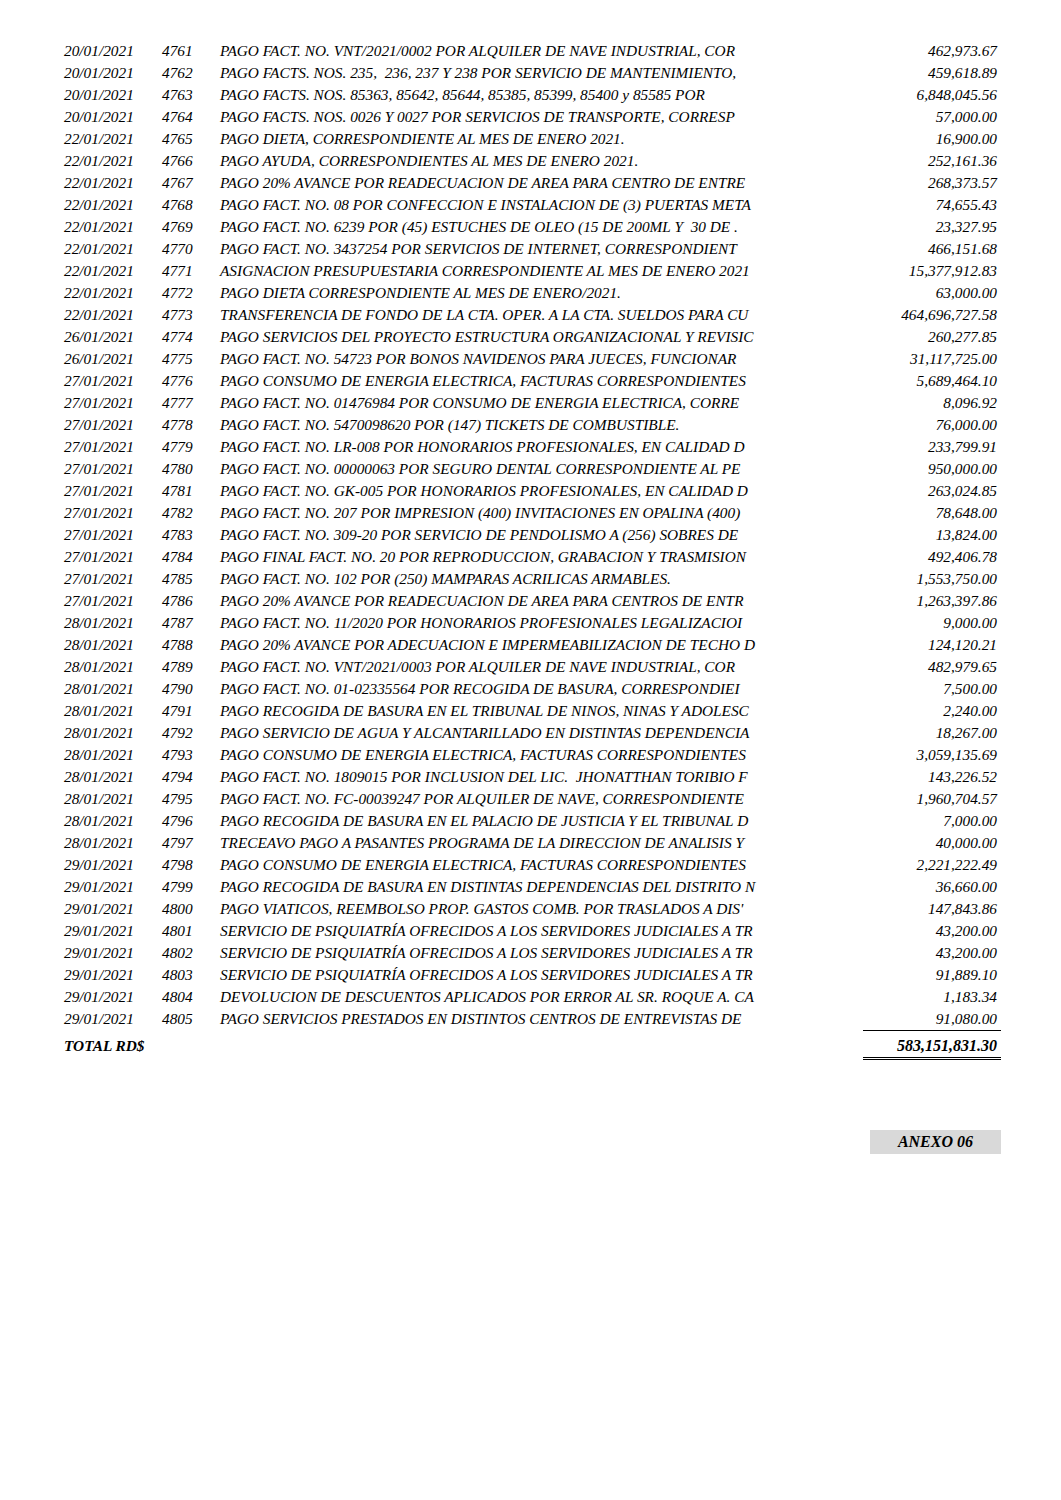| 20/01/2021 | 4761 | PAGO FACT. NO. VNT/2021/0002 POR ALQUILER DE NAVE INDUSTRIAL, COR | 462,973.67 |
| 20/01/2021 | 4762 | PAGO FACTS. NOS. 235, 236, 237 Y 238 POR SERVICIO DE MANTENIMIENTO, | 459,618.89 |
| 20/01/2021 | 4763 | PAGO FACTS. NOS. 85363, 85642, 85644, 85385, 85399, 85400 y 85585 POR | 6,848,045.56 |
| 20/01/2021 | 4764 | PAGO FACTS. NOS. 0026 Y 0027 POR SERVICIOS DE TRANSPORTE, CORRESP | 57,000.00 |
| 22/01/2021 | 4765 | PAGO DIETA, CORRESPONDIENTE AL MES DE ENERO 2021. | 16,900.00 |
| 22/01/2021 | 4766 | PAGO AYUDA, CORRESPONDIENTES AL MES DE ENERO 2021. | 252,161.36 |
| 22/01/2021 | 4767 | PAGO 20% AVANCE POR READECUACION DE AREA PARA CENTRO DE ENTRE | 268,373.57 |
| 22/01/2021 | 4768 | PAGO FACT. NO. 08 POR CONFECCION E INSTALACION DE (3) PUERTAS META | 74,655.43 |
| 22/01/2021 | 4769 | PAGO FACT. NO. 6239 POR (45) ESTUCHES DE OLEO (15 DE 200ML Y 30 DE . | 23,327.95 |
| 22/01/2021 | 4770 | PAGO FACT. NO. 3437254 POR SERVICIOS DE INTERNET, CORRESPONDIENT | 466,151.68 |
| 22/01/2021 | 4771 | ASIGNACION PRESUPUESTARIA CORRESPONDIENTE AL MES DE ENERO 2021 | 15,377,912.83 |
| 22/01/2021 | 4772 | PAGO DIETA CORRESPONDIENTE AL MES DE ENERO/2021. | 63,000.00 |
| 22/01/2021 | 4773 | TRANSFERENCIA DE FONDO DE LA CTA. OPER. A LA CTA. SUELDOS PARA CU | 464,696,727.58 |
| 26/01/2021 | 4774 | PAGO SERVICIOS DEL PROYECTO ESTRUCTURA ORGANIZACIONAL Y REVISIC | 260,277.85 |
| 26/01/2021 | 4775 | PAGO FACT. NO. 54723 POR BONOS NAVIDENOS PARA JUECES, FUNCIONAR | 31,117,725.00 |
| 27/01/2021 | 4776 | PAGO CONSUMO DE ENERGIA ELECTRICA, FACTURAS CORRESPONDIENTES | 5,689,464.10 |
| 27/01/2021 | 4777 | PAGO FACT. NO. 01476984 POR CONSUMO DE ENERGIA ELECTRICA, CORRE | 8,096.92 |
| 27/01/2021 | 4778 | PAGO FACT. NO. 5470098620 POR (147) TICKETS DE COMBUSTIBLE. | 76,000.00 |
| 27/01/2021 | 4779 | PAGO FACT. NO. LR-008 POR HONORARIOS PROFESIONALES, EN CALIDAD D | 233,799.91 |
| 27/01/2021 | 4780 | PAGO FACT. NO. 00000063 POR SEGURO DENTAL CORRESPONDIENTE AL PE | 950,000.00 |
| 27/01/2021 | 4781 | PAGO FACT. NO. GK-005 POR HONORARIOS PROFESIONALES, EN CALIDAD D | 263,024.85 |
| 27/01/2021 | 4782 | PAGO FACT. NO. 207 POR IMPRESION (400) INVITACIONES EN OPALINA (400) | 78,648.00 |
| 27/01/2021 | 4783 | PAGO FACT. NO. 309-20 POR SERVICIO DE PENDOLISMO A (256) SOBRES DE | 13,824.00 |
| 27/01/2021 | 4784 | PAGO FINAL FACT. NO. 20 POR REPRODUCCION, GRABACION Y TRASMISION | 492,406.78 |
| 27/01/2021 | 4785 | PAGO FACT. NO. 102 POR (250) MAMPARAS ACRILICAS ARMABLES. | 1,553,750.00 |
| 27/01/2021 | 4786 | PAGO 20% AVANCE POR READECUACION DE AREA PARA CENTROS DE ENTR | 1,263,397.86 |
| 28/01/2021 | 4787 | PAGO FACT. NO. 11/2020 POR HONORARIOS PROFESIONALES LEGALIZACIOI | 9,000.00 |
| 28/01/2021 | 4788 | PAGO 20% AVANCE POR ADECUACION E IMPERMEABILIZACION DE TECHO D | 124,120.21 |
| 28/01/2021 | 4789 | PAGO FACT. NO. VNT/2021/0003 POR ALQUILER DE NAVE INDUSTRIAL, COR | 482,979.65 |
| 28/01/2021 | 4790 | PAGO FACT. NO. 01-02335564 POR RECOGIDA DE BASURA, CORRESPONDIEI | 7,500.00 |
| 28/01/2021 | 4791 | PAGO RECOGIDA DE BASURA EN EL TRIBUNAL DE NINOS, NINAS Y ADOLESC | 2,240.00 |
| 28/01/2021 | 4792 | PAGO SERVICIO DE AGUA Y ALCANTARILLADO EN DISTINTAS DEPENDENCIA | 18,267.00 |
| 28/01/2021 | 4793 | PAGO CONSUMO DE ENERGIA ELECTRICA, FACTURAS CORRESPONDIENTES | 3,059,135.69 |
| 28/01/2021 | 4794 | PAGO FACT. NO. 1809015 POR INCLUSION DEL LIC. JHONATTHAN TORIBIO F | 143,226.52 |
| 28/01/2021 | 4795 | PAGO FACT. NO. FC-00039247 POR ALQUILER DE NAVE, CORRESPONDIENTE | 1,960,704.57 |
| 28/01/2021 | 4796 | PAGO RECOGIDA DE BASURA EN EL PALACIO DE JUSTICIA Y EL TRIBUNAL D | 7,000.00 |
| 28/01/2021 | 4797 | TRECEAVO PAGO A PASANTES PROGRAMA DE LA DIRECCION DE ANALISIS Y | 40,000.00 |
| 29/01/2021 | 4798 | PAGO CONSUMO DE ENERGIA ELECTRICA, FACTURAS CORRESPONDIENTES | 2,221,222.49 |
| 29/01/2021 | 4799 | PAGO RECOGIDA DE BASURA EN DISTINTAS DEPENDENCIAS DEL DISTRITO N | 36,660.00 |
| 29/01/2021 | 4800 | PAGO VIATICOS, REEMBOLSO PROP. GASTOS COMB. POR TRASLADOS A DIS' | 147,843.86 |
| 29/01/2021 | 4801 | SERVICIO DE PSIQUIATRÍA OFRECIDOS A LOS SERVIDORES JUDICIALES A TR | 43,200.00 |
| 29/01/2021 | 4802 | SERVICIO DE PSIQUIATRÍA OFRECIDOS A LOS SERVIDORES JUDICIALES A TR | 43,200.00 |
| 29/01/2021 | 4803 | SERVICIO DE PSIQUIATRÍA OFRECIDOS A LOS SERVIDORES JUDICIALES A TR | 91,889.10 |
| 29/01/2021 | 4804 | DEVOLUCION DE DESCUENTOS APLICADOS POR ERROR AL SR. ROQUE A. CA | 1,183.34 |
| 29/01/2021 | 4805 | PAGO SERVICIOS PRESTADOS EN DISTINTOS CENTROS DE ENTREVISTAS DE | 91,080.00 |
| TOTAL RD$ | | 583,151,831.30 |
ANEXO 06